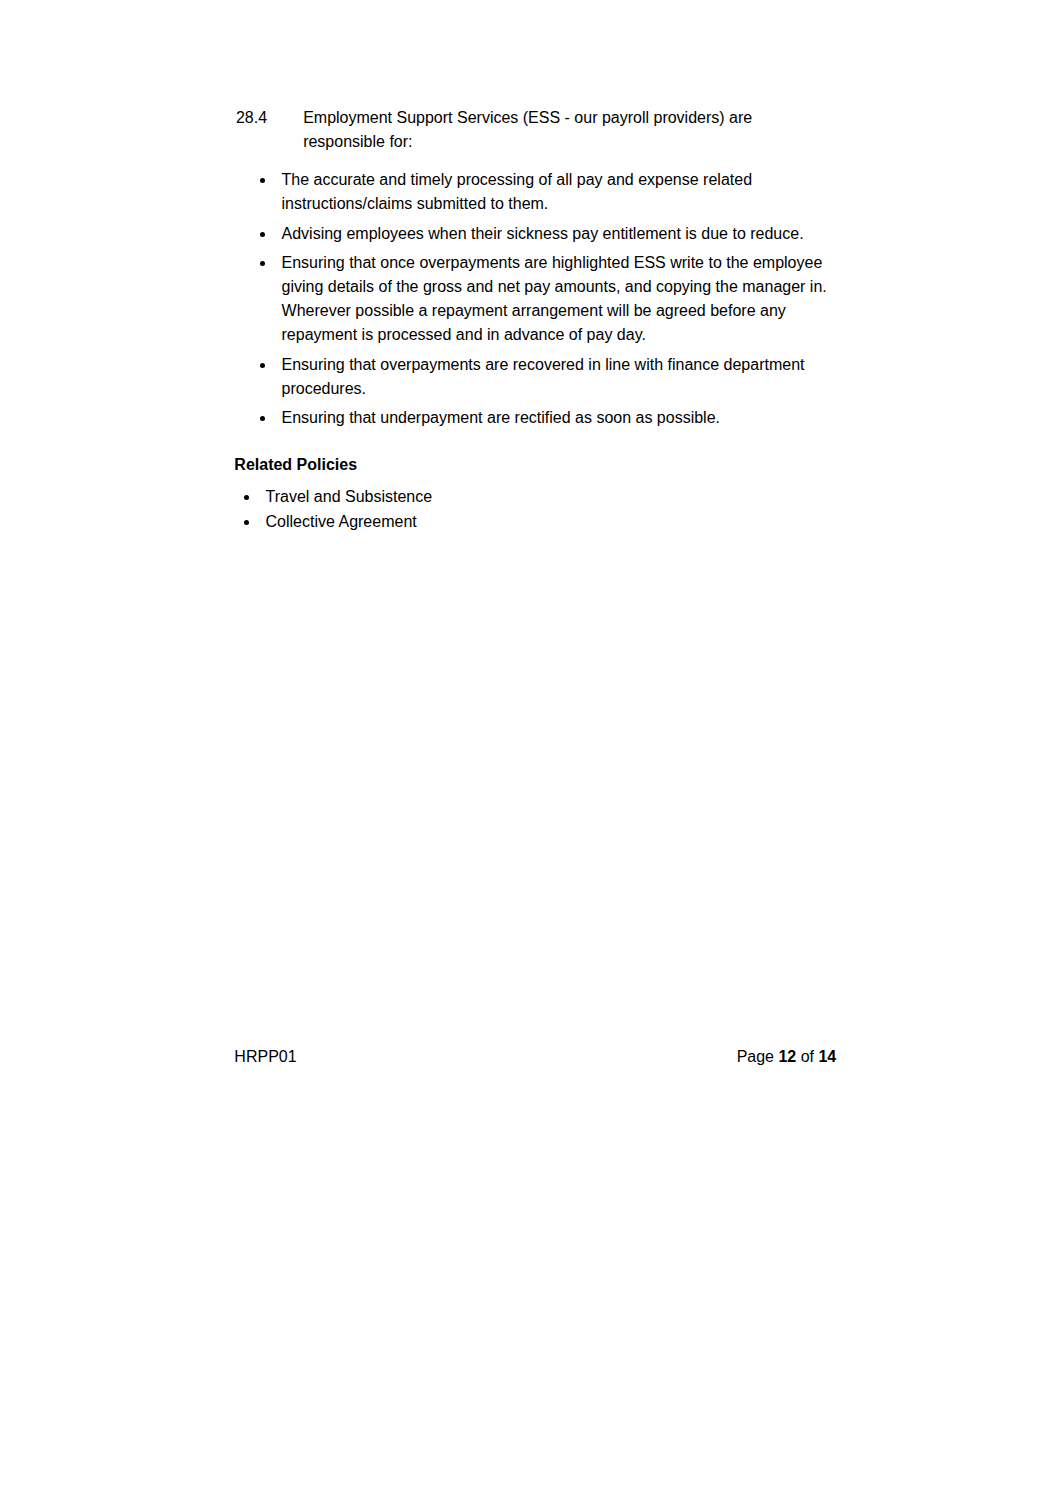28.4
Employment Support Services (ESS - our payroll providers) are responsible for:
The accurate and timely processing of all pay and expense related instructions/claims submitted to them.
Advising employees when their sickness pay entitlement is due to reduce.
Ensuring that once overpayments are highlighted ESS write to the employee giving details of the gross and net pay amounts, and copying the manager in. Wherever possible a repayment arrangement will be agreed before any repayment is processed and in advance of pay day.
Ensuring that overpayments are recovered in line with finance department procedures.
Ensuring that underpayment are rectified as soon as possible.
Related Policies
Travel and Subsistence
Collective Agreement
HRPP01 Page 12 of 14